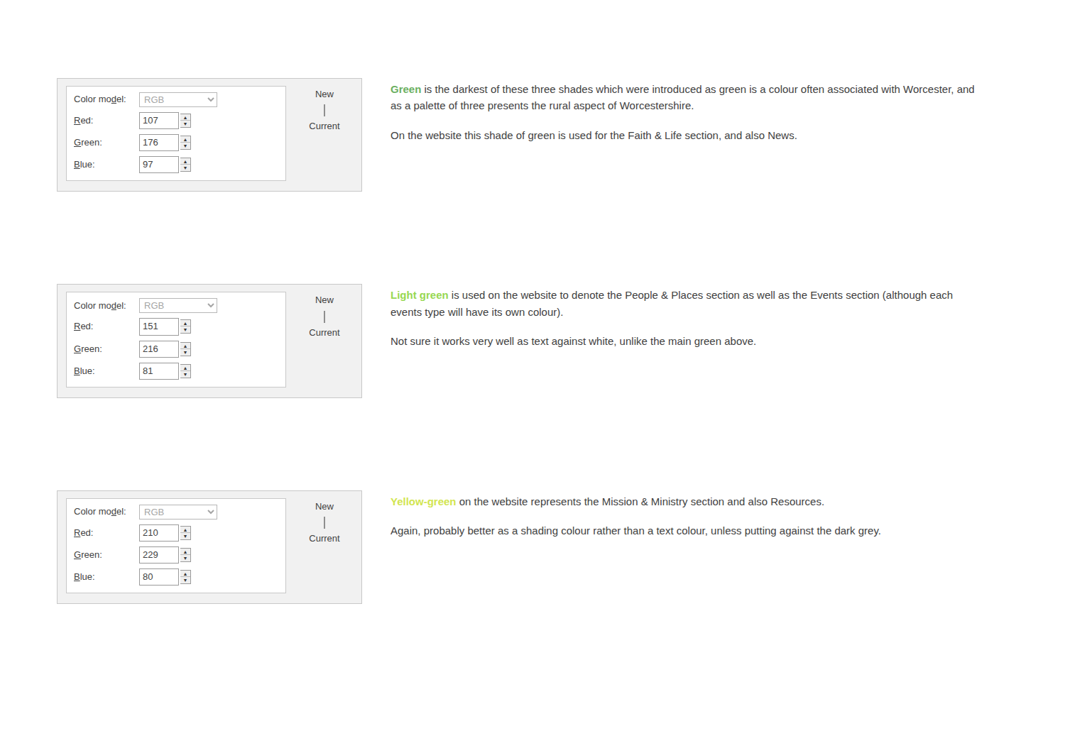Color model: RGB
Red: 107 ▲▼
Green: 176 ▲▼
Blue: 97 ▲▼
New Current
Green is the darkest of these three shades which were introduced as green is a colour often associated with Worcester, and as a palette of three presents the rural aspect of Worcestershire.
On the website this shade of green is used for the Faith & Life section, and also News.
Color model: RGB
Red: 151 ▲▼
Green: 216 ▲▼
Blue: 81 ▲▼
New Current
Light green is used on the website to denote the People & Places section as well as the Events section (although each events type will have its own colour).
Not sure it works very well as text against white, unlike the main green above.
Color model: RGB
Red: 210 ▲▼
Green: 229 ▲▼
Blue: 80 ▲▼
New Current
Yellow-green on the website represents the Mission & Ministry section and also Resources.
Again, probably better as a shading colour rather than a text colour, unless putting against the dark grey.